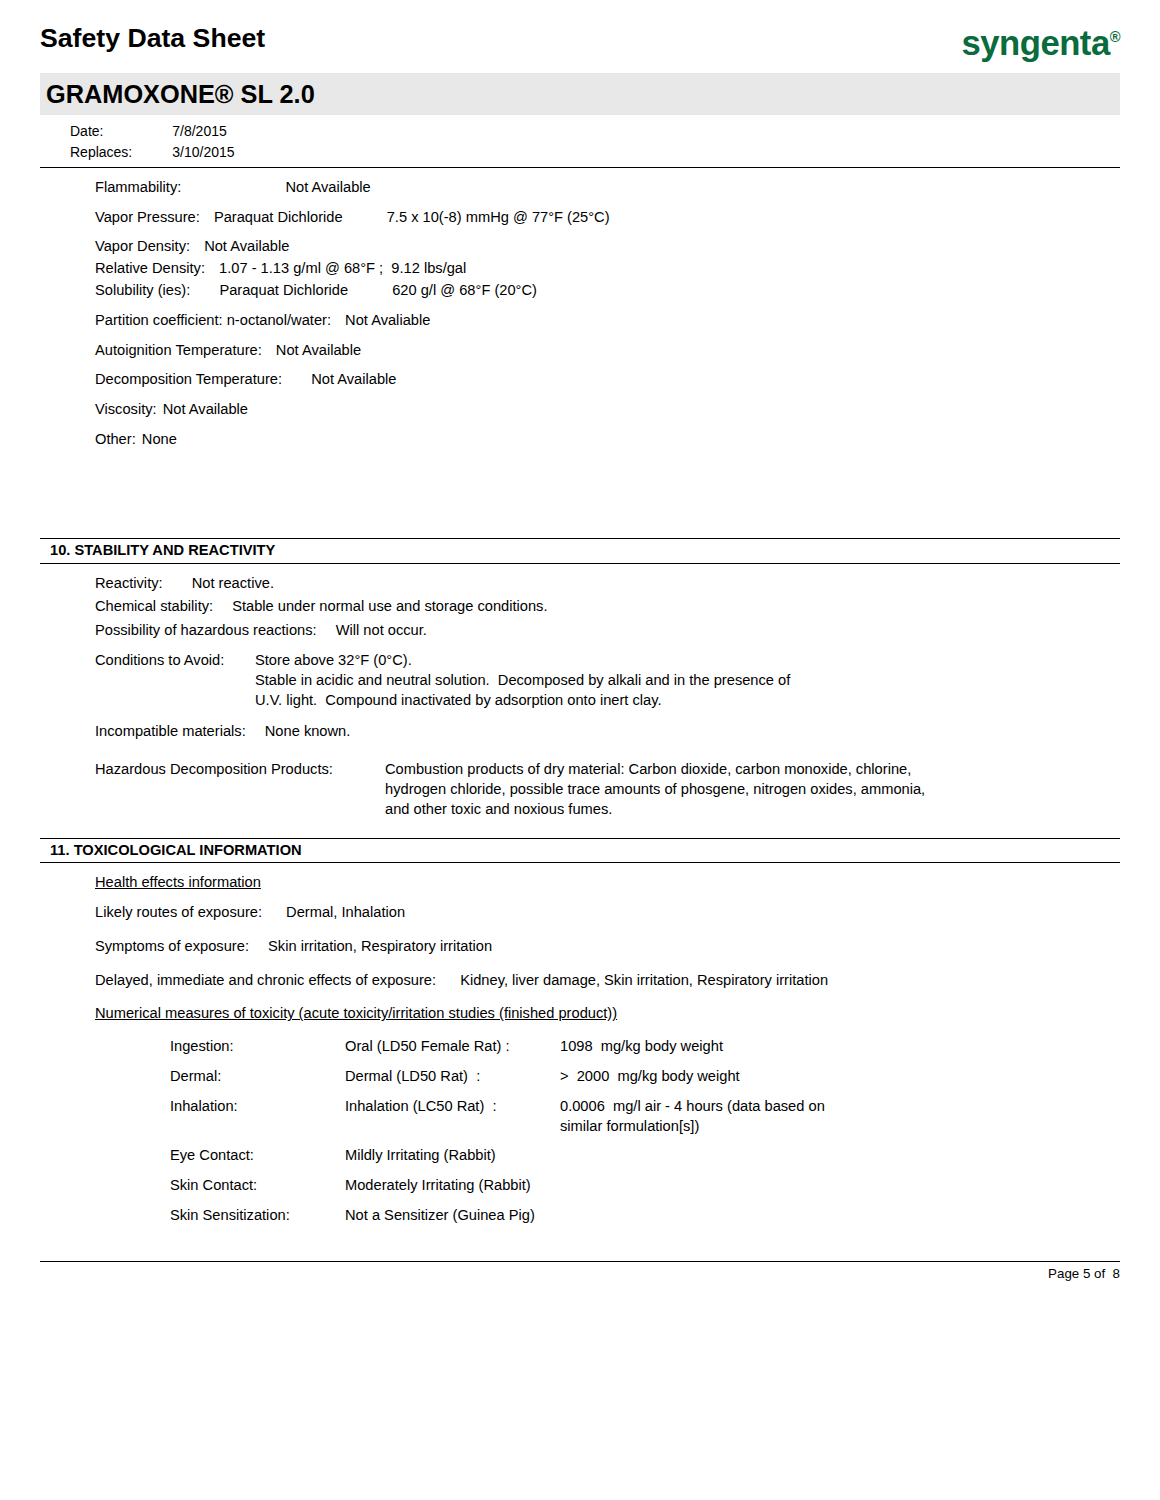Safety Data Sheet
syngenta®
GRAMOXONE® SL 2.0
| Date: | 7/8/2015 |
| Replaces: | 3/10/2015 |
Flammability: Not Available
Vapor Pressure: Paraquat Dichloride 7.5 x 10(-8) mmHg @ 77°F (25°C)
Vapor Density: Not Available
Relative Density: 1.07 - 1.13 g/ml @ 68°F ; 9.12 lbs/gal
Solubility (ies): Paraquat Dichloride 620 g/l @ 68°F (20°C)
Partition coefficient: n-octanol/water: Not Avaliable
Autoignition Temperature: Not Available
Decomposition Temperature: Not Available
Viscosity: Not Available
Other: None
10. STABILITY AND REACTIVITY
Reactivity: Not reactive.
Chemical stability: Stable under normal use and storage conditions.
Possibility of hazardous reactions: Will not occur.
Conditions to Avoid:
Store above 32°F (0°C).
Stable in acidic and neutral solution. Decomposed by alkali and in the presence of
U.V. light. Compound inactivated by adsorption onto inert clay.
Incompatible materials: None known.
Hazardous Decomposition Products:
Combustion products of dry material: Carbon dioxide, carbon monoxide, chlorine,
hydrogen chloride, possible trace amounts of phosgene, nitrogen oxides, ammonia,
and other toxic and noxious fumes.
11. TOXICOLOGICAL INFORMATION
Health effects information
Likely routes of exposure: Dermal, Inhalation
Symptoms of exposure: Skin irritation, Respiratory irritation
Delayed, immediate and chronic effects of exposure: Kidney, liver damage, Skin irritation, Respiratory irritation
Numerical measures of toxicity (acute toxicity/irritation studies (finished product))
| Ingestion: | Oral (LD50 Female Rat) : | 1098 mg/kg body weight |
| Dermal: | Dermal (LD50 Rat) : | > 2000 mg/kg body weight |
| Inhalation: | Inhalation (LC50 Rat) : | 0.0006 mg/l air - 4 hours (data based on similar formulation[s]) |
| Eye Contact: | Mildly Irritating (Rabbit) | |
| Skin Contact: | Moderately Irritating (Rabbit) | |
| Skin Sensitization: | Not a Sensitizer (Guinea Pig) | |
Page 5 of 8